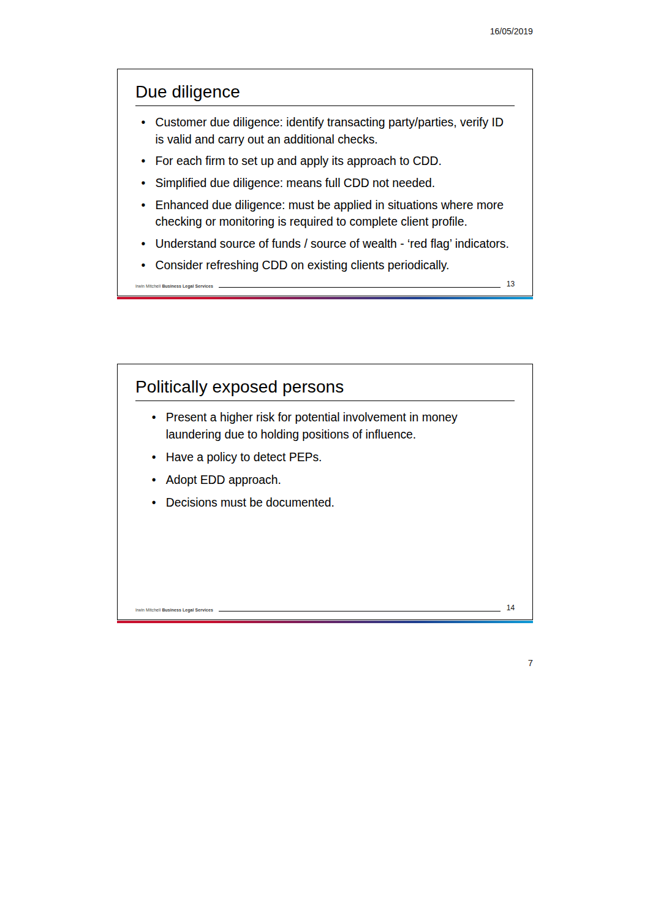16/05/2019
Due diligence
Customer due diligence: identify transacting party/parties, verify ID is valid and carry out an additional checks.
For each firm to set up and apply its approach to CDD.
Simplified due diligence: means full CDD not needed.
Enhanced due diligence: must be applied in situations where more checking or monitoring is required to complete client profile.
Understand source of funds / source of wealth - ‘red flag’ indicators.
Consider refreshing CDD on existing clients periodically.
Irwin Mitchell Business Legal Services 13
Politically exposed persons
Present a higher risk for potential involvement in money laundering due to holding positions of influence.
Have a policy to detect PEPs.
Adopt EDD approach.
Decisions must be documented.
Irwin Mitchell Business Legal Services 14
7